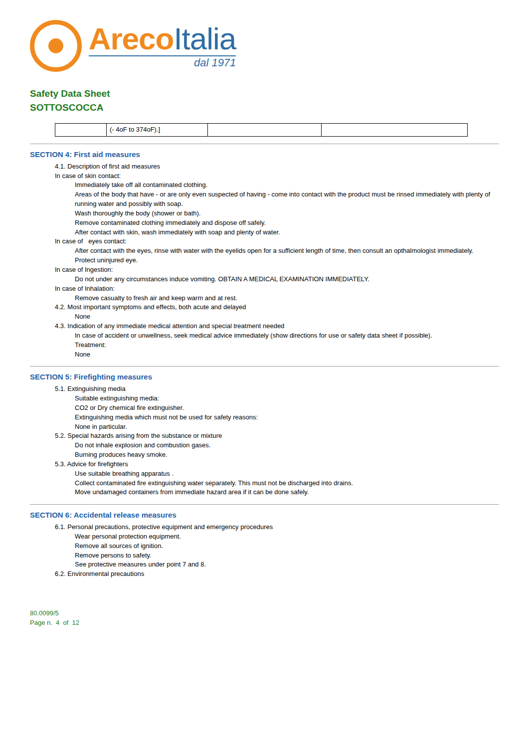Areco Italia
dal 1971
Safety Data Sheet
SOTTOSCOCCA
| | (- 4oF to 374oF).] | | |
SECTION 4: First aid measures
4.1. Description of first aid measures
In case of skin contact:
Immediately take off all contaminated clothing.
Areas of the body that have - or are only even suspected of having - come into contact with the product must be rinsed immediately with plenty of running water and possibly with soap.
Wash thoroughly the body (shower or bath).
Remove contaminated clothing immediately and dispose off safely.
After contact with skin, wash immediately with soap and plenty of water.
In case of eyes contact:
After contact with the eyes, rinse with water with the eyelids open for a sufficient length of time, then consult an opthalmologist immediately.
Protect uninjured eye.
In case of Ingestion:
Do not under any circumstances induce vomiting. OBTAIN A MEDICAL EXAMINATION IMMEDIATELY.
In case of Inhalation:
Remove casualty to fresh air and keep warm and at rest.
4.2. Most important symptoms and effects, both acute and delayed
None
4.3. Indication of any immediate medical attention and special treatment needed
In case of accident or unwellness, seek medical advice immediately (show directions for use or safety data sheet if possible).
Treatment:
None
SECTION 5: Firefighting measures
5.1. Extinguishing media
Suitable extinguishing media:
CO2 or Dry chemical fire extinguisher.
Extinguishing media which must not be used for safety reasons:
None in particular.
5.2. Special hazards arising from the substance or mixture
Do not inhale explosion and combustion gases.
Burning produces heavy smoke.
5.3. Advice for firefighters
Use suitable breathing apparatus .
Collect contaminated fire extinguishing water separately. This must not be discharged into drains.
Move undamaged containers from immediate hazard area if it can be done safely.
SECTION 6: Accidental release measures
6.1. Personal precautions, protective equipment and emergency procedures
Wear personal protection equipment.
Remove all sources of ignition.
Remove persons to safety.
See protective measures under point 7 and 8.
6.2. Environmental precautions
80.0099/5
Page n. 4 of 12